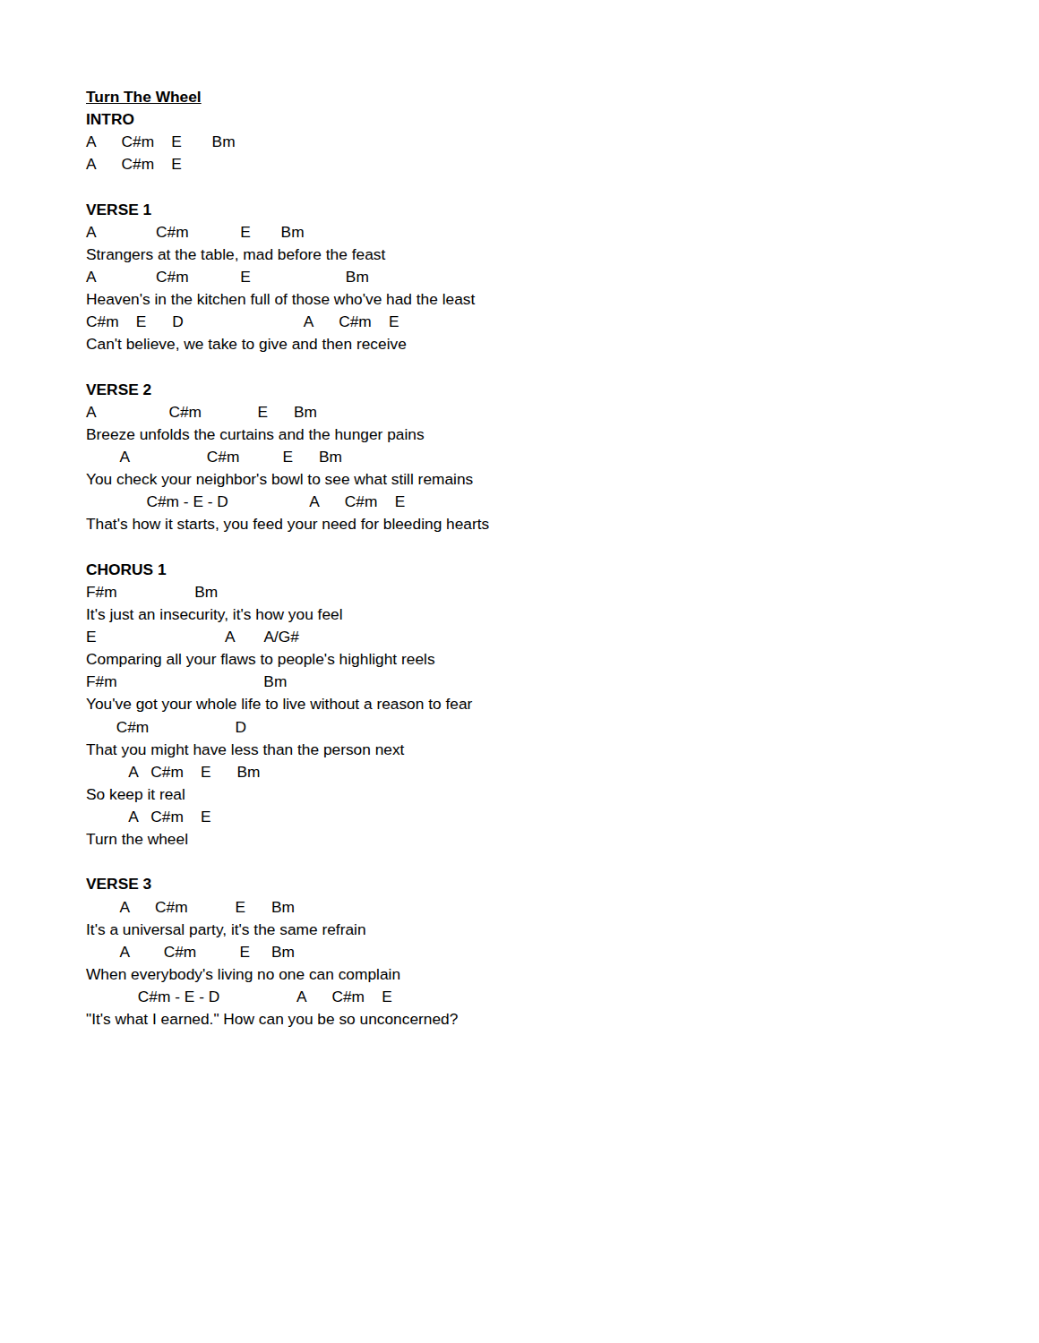Turn The Wheel
INTRO
A      C#m    E       Bm
A      C#m    E
VERSE 1
A              C#m            E       Bm
Strangers at the table, mad before the feast
A              C#m            E                      Bm
Heaven's in the kitchen full of those who've had the least
C#m    E      D                            A      C#m    E
Can't believe, we take to give and then receive
VERSE 2
A                 C#m             E      Bm
Breeze unfolds the curtains and the hunger pains
        A                  C#m          E      Bm
You check your neighbor's bowl to see what still remains
              C#m - E - D                   A      C#m    E
That's how it starts, you feed your need for bleeding hearts
CHORUS 1
F#m                  Bm
It's just an insecurity, it's how you feel
E                              A       A/G#
Comparing all your flaws to people's highlight reels
F#m                                  Bm
You've got your whole life to live without a reason to fear
       C#m                    D
That you might have less than the person next
          A   C#m    E      Bm
So keep it real
          A   C#m    E
Turn the wheel
VERSE 3
        A      C#m           E      Bm
It's a universal party, it's the same refrain
        A        C#m          E     Bm
When everybody's living no one can complain
            C#m - E - D                  A      C#m    E
"It's what I earned." How can you be so unconcerned?